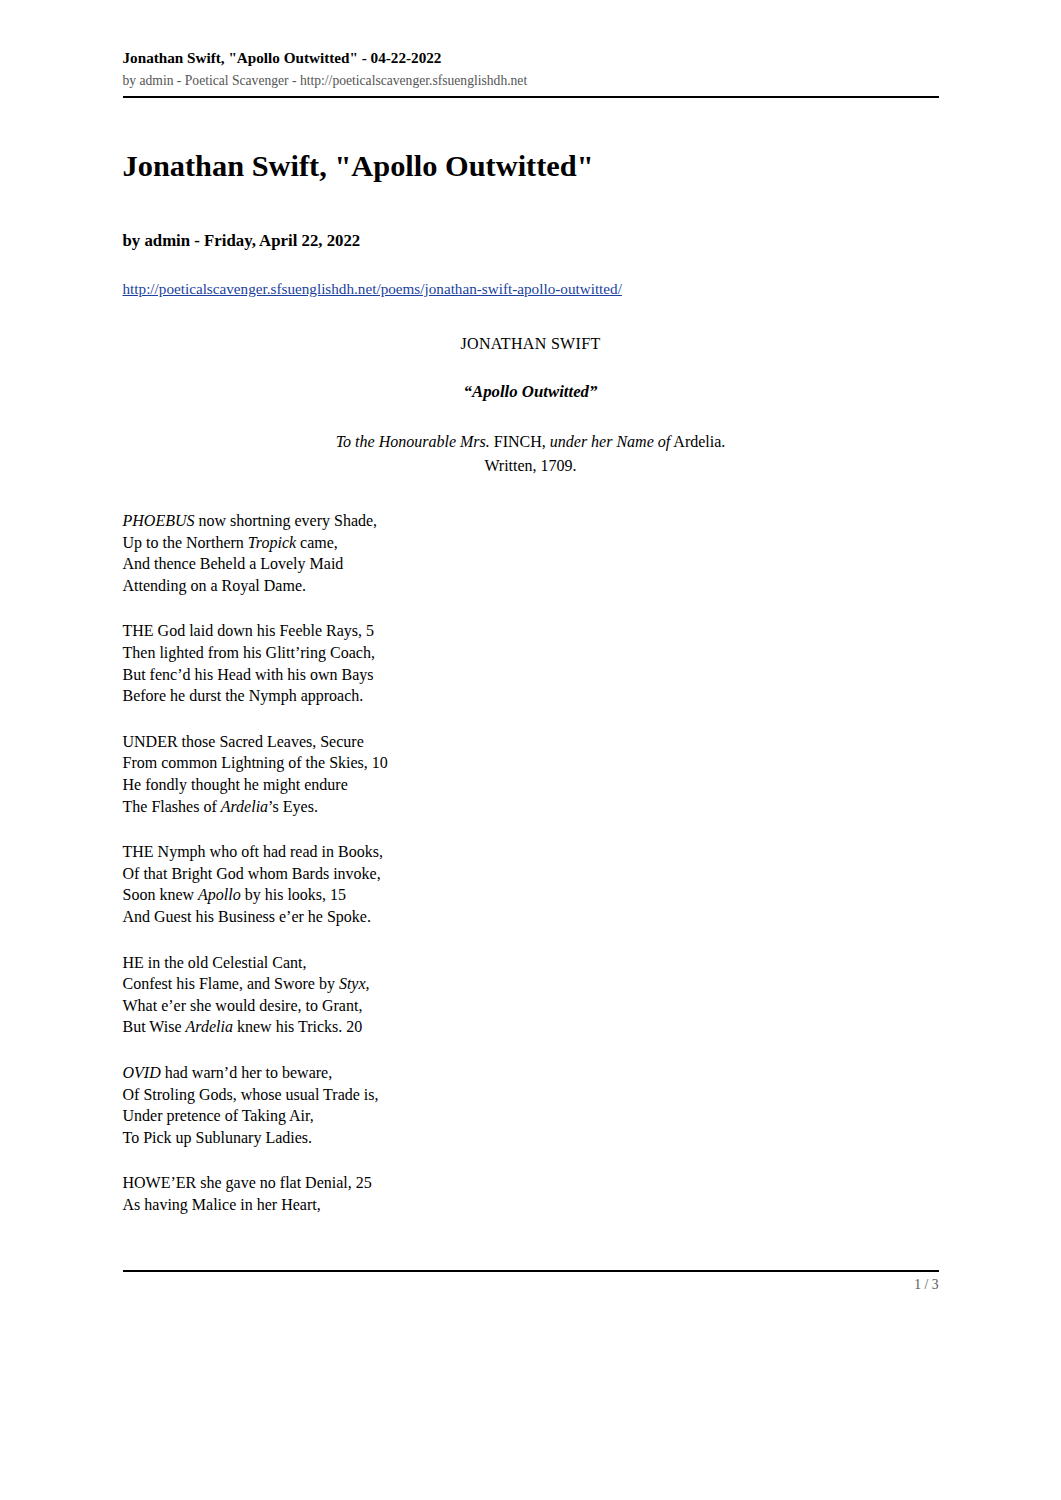Jonathan Swift, "Apollo Outwitted" - 04-22-2022
by admin - Poetical Scavenger - http://poeticalscavenger.sfsuenglishdh.net
Jonathan Swift, "Apollo Outwitted"
by admin - Friday, April 22, 2022
http://poeticalscavenger.sfsuenglishdh.net/poems/jonathan-swift-apollo-outwitted/
JONATHAN SWIFT
“Apollo Outwitted”
To the Honourable Mrs. FINCH, under her Name of Ardelia.
Written, 1709.
PHOEBUS now shortning every Shade, Up to the Northern Tropick came, And thence Beheld a Lovely Maid Attending on a Royal Dame.
THE God laid down his Feeble Rays, 5 Then lighted from his Glitt’ring Coach, But fenc’d his Head with his own Bays Before he durst the Nymph approach.
UNDER those Sacred Leaves, Secure From common Lightning of the Skies, 10 He fondly thought he might endure The Flashes of Ardelia’s Eyes.
THE Nymph who oft had read in Books, Of that Bright God whom Bards invoke, Soon knew Apollo by his looks, 15 And Guest his Business e’er he Spoke.
HE in the old Celestial Cant, Confest his Flame, and Swore by Styx, What e’er she would desire, to Grant, But Wise Ardelia knew his Tricks. 20
OVID had warn’d her to beware, Of Stroling Gods, whose usual Trade is, Under pretence of Taking Air, To Pick up Sublunary Ladies.
HOWE’ER she gave no flat Denial, 25 As having Malice in her Heart,
1 / 3